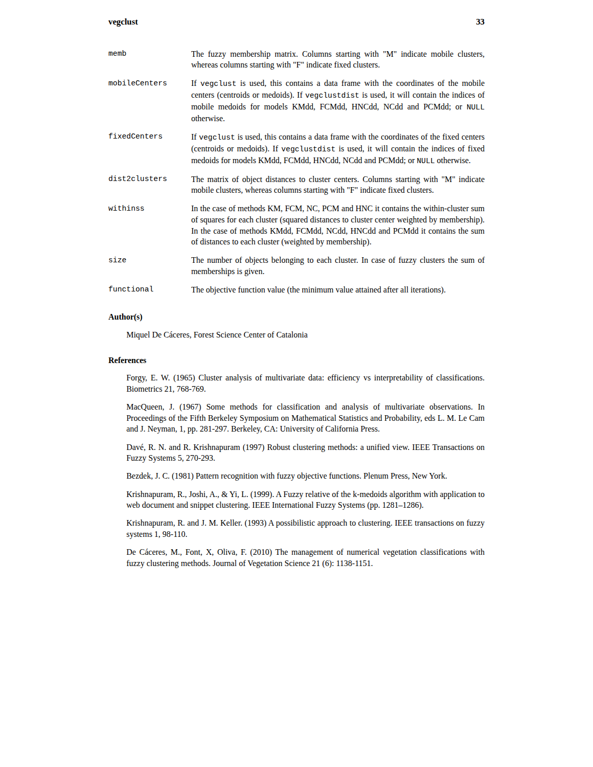vegclust 33
memb
The fuzzy membership matrix. Columns starting with "M" indicate mobile clusters, whereas columns starting with "F" indicate fixed clusters.
mobileCenters
If vegclust is used, this contains a data frame with the coordinates of the mobile centers (centroids or medoids). If vegclustdist is used, it will contain the indices of mobile medoids for models KMdd, FCMdd, HNCdd, NCdd and PCMdd; or NULL otherwise.
fixedCenters
If vegclust is used, this contains a data frame with the coordinates of the fixed centers (centroids or medoids). If vegclustdist is used, it will contain the indices of fixed medoids for models KMdd, FCMdd, HNCdd, NCdd and PCMdd; or NULL otherwise.
dist2clusters
The matrix of object distances to cluster centers. Columns starting with "M" indicate mobile clusters, whereas columns starting with "F" indicate fixed clusters.
withinss
In the case of methods KM, FCM, NC, PCM and HNC it contains the within-cluster sum of squares for each cluster (squared distances to cluster center weighted by membership). In the case of methods KMdd, FCMdd, NCdd, HNCdd and PCMdd it contains the sum of distances to each cluster (weighted by membership).
size
The number of objects belonging to each cluster. In case of fuzzy clusters the sum of memberships is given.
functional
The objective function value (the minimum value attained after all iterations).
Author(s)
Miquel De Cáceres, Forest Science Center of Catalonia
References
Forgy, E. W. (1965) Cluster analysis of multivariate data: efficiency vs interpretability of classifications. Biometrics 21, 768-769.
MacQueen, J. (1967) Some methods for classification and analysis of multivariate observations. In Proceedings of the Fifth Berkeley Symposium on Mathematical Statistics and Probability, eds L. M. Le Cam and J. Neyman, 1, pp. 281-297. Berkeley, CA: University of California Press.
Davé, R. N. and R. Krishnapuram (1997) Robust clustering methods: a unified view. IEEE Transactions on Fuzzy Systems 5, 270-293.
Bezdek, J. C. (1981) Pattern recognition with fuzzy objective functions. Plenum Press, New York.
Krishnapuram, R., Joshi, A., & Yi, L. (1999). A Fuzzy relative of the k-medoids algorithm with application to web document and snippet clustering. IEEE International Fuzzy Systems (pp. 1281–1286).
Krishnapuram, R. and J. M. Keller. (1993) A possibilistic approach to clustering. IEEE transactions on fuzzy systems 1, 98-110.
De Cáceres, M., Font, X, Oliva, F. (2010) The management of numerical vegetation classifications with fuzzy clustering methods. Journal of Vegetation Science 21 (6): 1138-1151.